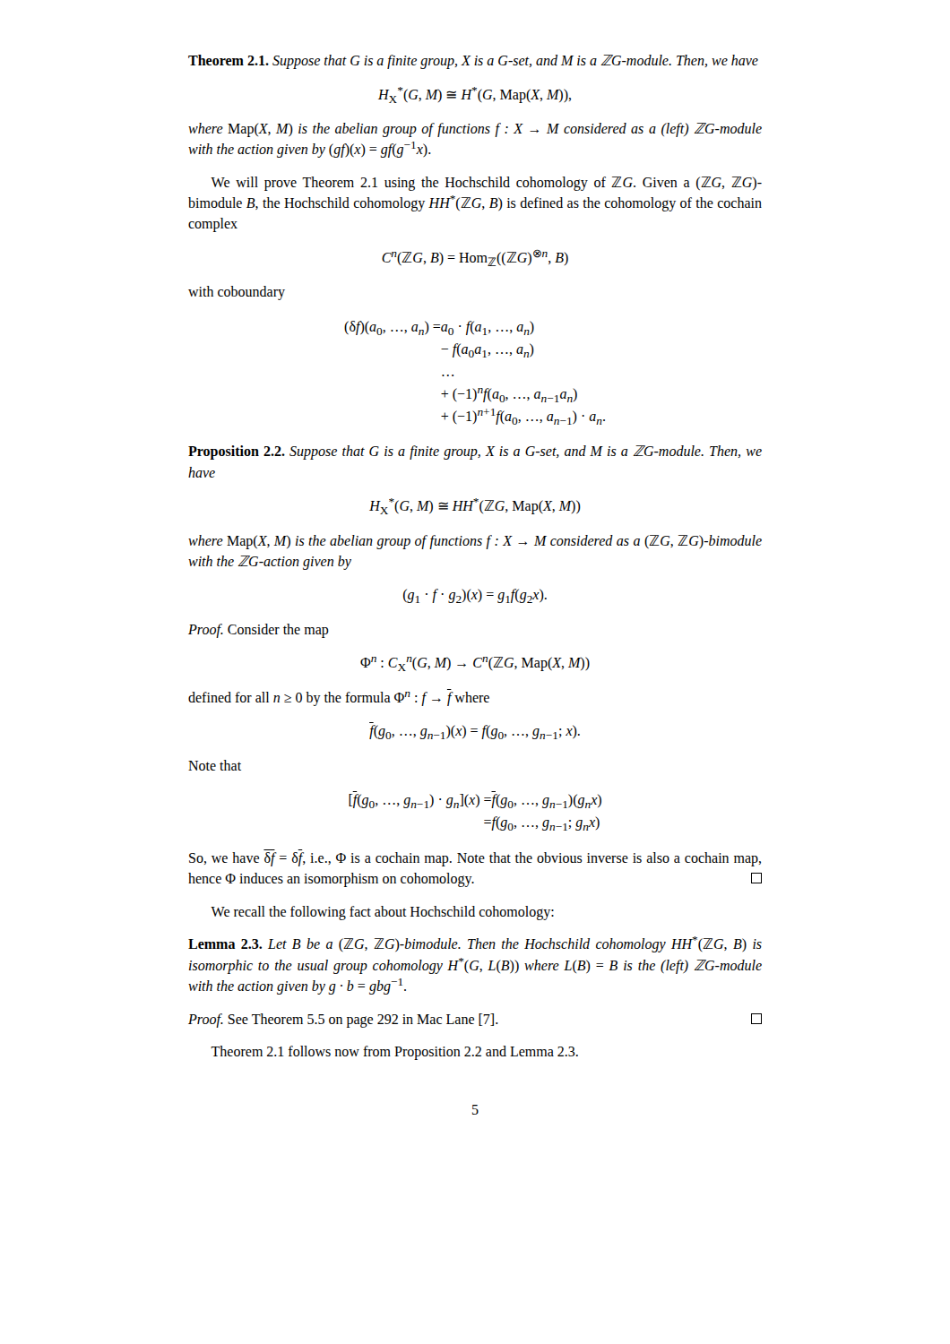Theorem 2.1. Suppose that G is a finite group, X is a G-set, and M is a ℤG-module. Then, we have
HX*(G, M) ≅ H*(G, Map(X, M)),
where Map(X, M) is the abelian group of functions f : X → M considered as a (left) ℤG-module with the action given by (gf)(x) = gf(g−1x).
We will prove Theorem 2.1 using the Hochschild cohomology of ℤG. Given a (ℤG, ℤG)-bimodule B, the Hochschild cohomology HH*(ℤG, B) is defined as the cohomology of the cochain complex
Cn(ℤG, B) = Homℤ((ℤG)⊗n, B)
with coboundary
| (δ f )( a 0 , …, a n ) = | a 0 · f ( a 1 , …, a n ) |
| | − f ( a 0 a 1 , …, a n ) |
| | … |
| | + (−1) n f ( a 0 , …, a n −1 a n ) |
| | + (−1) n +1 f ( a 0 , …, a n −1 ) · a n . |
Proposition 2.2. Suppose that G is a finite group, X is a G-set, and M is a ℤG-module. Then, we have
HX*(G, M) ≅ HH*(ℤG, Map(X, M))
where Map(X, M) is the abelian group of functions f : X → M considered as a (ℤG, ℤG)-bimodule with the ℤG-action given by
(g1 · f · g2)(x) = g1f(g2x).
Proof. Consider the map
Φn : CXn(G, M) → Cn(ℤG, Map(X, M))
defined for all n ≥ 0 by the formula Φn : f → f where
f(g0, …, gn−1)(x) = f(g0, …, gn−1; x).
Note that
| [ f ( g 0 , …, g n −1 ) · g n ]( x ) = | f ( g 0 , …, g n −1 )( g n x ) |
| = | f ( g 0 , …, g n −1 ; g n x ) |
So, we have δf = δf, i.e., Φ is a cochain map. Note that the obvious inverse is also a cochain map, hence Φ induces an isomorphism on cohomology.
We recall the following fact about Hochschild cohomology:
Lemma 2.3. Let B be a (ℤG, ℤG)-bimodule. Then the Hochschild cohomology HH*(ℤG, B) is isomorphic to the usual group cohomology H*(G, L(B)) where L(B) = B is the (left) ℤG-module with the action given by g · b = gbg−1.
Proof. See Theorem 5.5 on page 292 in Mac Lane [7].
Theorem 2.1 follows now from Proposition 2.2 and Lemma 2.3.
5